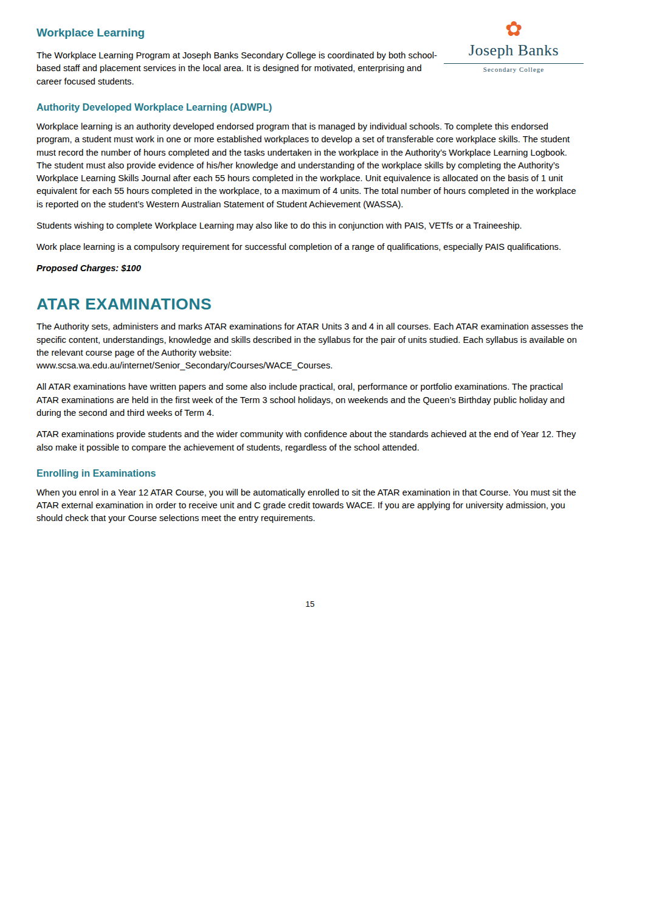✿
Joseph Banks
Secondary College
Workplace Learning
The Workplace Learning Program at Joseph Banks Secondary College is coordinated by both school-based staff and placement services in the local area. It is designed for motivated, enterprising and career focused students.
Authority Developed Workplace Learning (ADWPL)
Workplace learning is an authority developed endorsed program that is managed by individual schools. To complete this endorsed program, a student must work in one or more established workplaces to develop a set of transferable core workplace skills. The student must record the number of hours completed and the tasks undertaken in the workplace in the Authority’s Workplace Learning Logbook. The student must also provide evidence of his/her knowledge and understanding of the workplace skills by completing the Authority’s Workplace Learning Skills Journal after each 55 hours completed in the workplace. Unit equivalence is allocated on the basis of 1 unit equivalent for each 55 hours completed in the workplace, to a maximum of 4 units. The total number of hours completed in the workplace is reported on the student’s Western Australian Statement of Student Achievement (WASSA).
Students wishing to complete Workplace Learning may also like to do this in conjunction with PAIS, VETfs or a Traineeship.
Work place learning is a compulsory requirement for successful completion of a range of qualifications, especially PAIS qualifications.
Proposed Charges: $100
ATAR EXAMINATIONS
The Authority sets, administers and marks ATAR examinations for ATAR Units 3 and 4 in all courses. Each ATAR examination assesses the specific content, understandings, knowledge and skills described in the syllabus for the pair of units studied. Each syllabus is available on the relevant course page of the Authority website:
www.scsa.wa.edu.au/internet/Senior_Secondary/Courses/WACE_Courses.
All ATAR examinations have written papers and some also include practical, oral, performance or portfolio examinations. The practical ATAR examinations are held in the first week of the Term 3 school holidays, on weekends and the Queen’s Birthday public holiday and during the second and third weeks of Term 4.
ATAR examinations provide students and the wider community with confidence about the standards achieved at the end of Year 12. They also make it possible to compare the achievement of students, regardless of the school attended.
Enrolling in Examinations
When you enrol in a Year 12 ATAR Course, you will be automatically enrolled to sit the ATAR examination in that Course. You must sit the ATAR external examination in order to receive unit and C grade credit towards WACE. If you are applying for university admission, you should check that your Course selections meet the entry requirements.
15